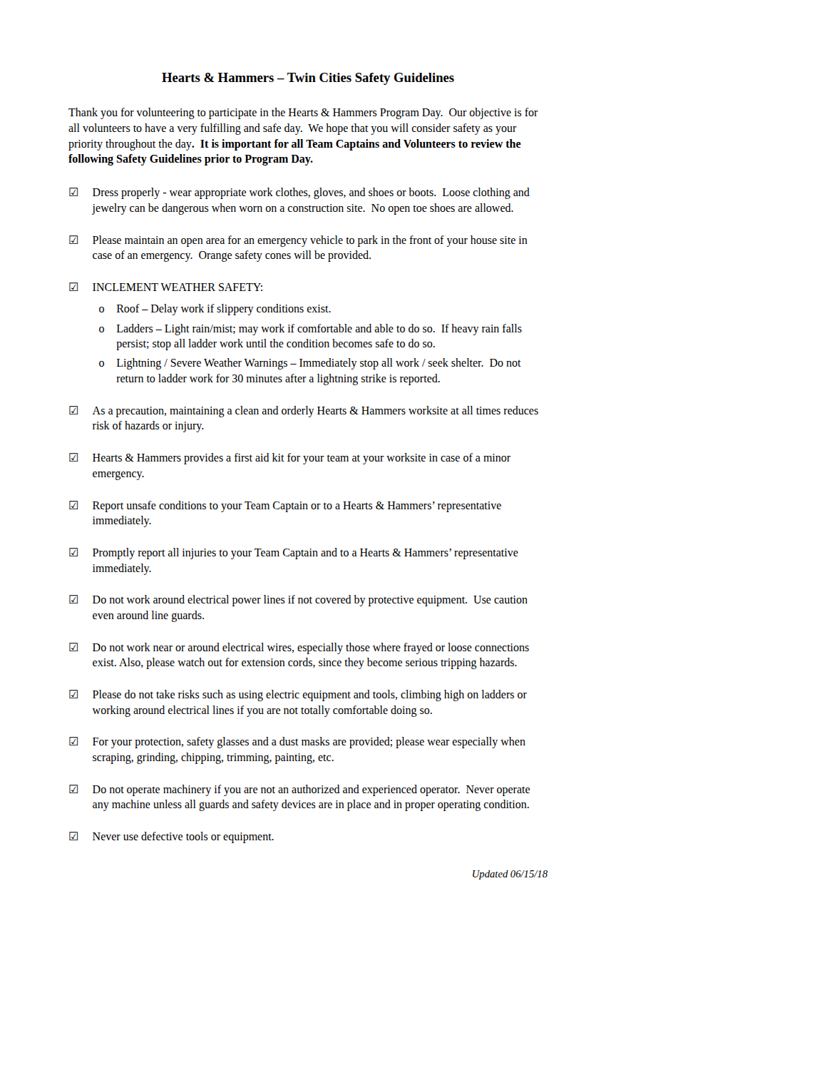Hearts & Hammers – Twin Cities Safety Guidelines
Thank you for volunteering to participate in the Hearts & Hammers Program Day. Our objective is for all volunteers to have a very fulfilling and safe day. We hope that you will consider safety as your priority throughout the day. It is important for all Team Captains and Volunteers to review the following Safety Guidelines prior to Program Day.
Dress properly - wear appropriate work clothes, gloves, and shoes or boots. Loose clothing and jewelry can be dangerous when worn on a construction site. No open toe shoes are allowed.
Please maintain an open area for an emergency vehicle to park in the front of your house site in case of an emergency. Orange safety cones will be provided.
INCLEMENT WEATHER SAFETY:
Roof – Delay work if slippery conditions exist.
Ladders – Light rain/mist; may work if comfortable and able to do so. If heavy rain falls persist; stop all ladder work until the condition becomes safe to do so.
Lightning / Severe Weather Warnings – Immediately stop all work / seek shelter. Do not return to ladder work for 30 minutes after a lightning strike is reported.
As a precaution, maintaining a clean and orderly Hearts & Hammers worksite at all times reduces risk of hazards or injury.
Hearts & Hammers provides a first aid kit for your team at your worksite in case of a minor emergency.
Report unsafe conditions to your Team Captain or to a Hearts & Hammers’ representative immediately.
Promptly report all injuries to your Team Captain and to a Hearts & Hammers’ representative immediately.
Do not work around electrical power lines if not covered by protective equipment. Use caution even around line guards.
Do not work near or around electrical wires, especially those where frayed or loose connections exist. Also, please watch out for extension cords, since they become serious tripping hazards.
Please do not take risks such as using electric equipment and tools, climbing high on ladders or working around electrical lines if you are not totally comfortable doing so.
For your protection, safety glasses and a dust masks are provided; please wear especially when scraping, grinding, chipping, trimming, painting, etc.
Do not operate machinery if you are not an authorized and experienced operator. Never operate any machine unless all guards and safety devices are in place and in proper operating condition.
Never use defective tools or equipment.
Updated 06/15/18